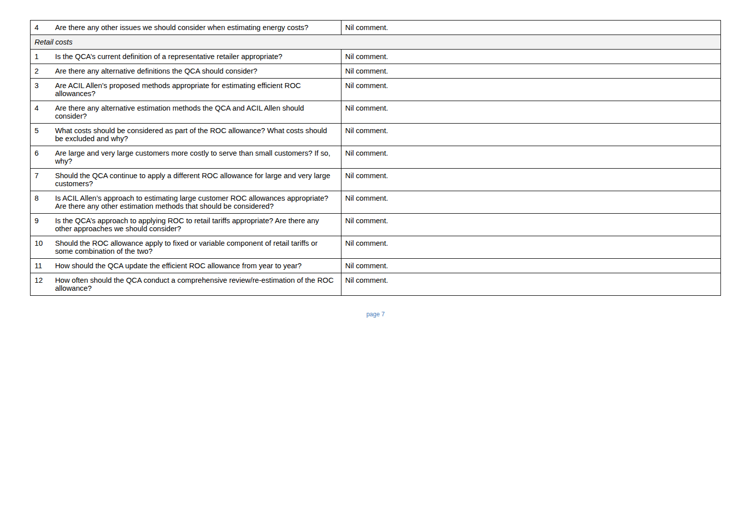| 4 | Are there any other issues we should consider when estimating energy costs? | Nil comment. |
| Retail costs |
| 1 | Is the QCA’s current definition of a representative retailer appropriate? | Nil comment. |
| 2 | Are there any alternative definitions the QCA should consider? | Nil comment. |
| 3 | Are ACIL Allen’s proposed methods appropriate for estimating efficient ROC allowances? | Nil comment. |
| 4 | Are there any alternative estimation methods the QCA and ACIL Allen should consider? | Nil comment. |
| 5 | What costs should be considered as part of the ROC allowance? What costs should be excluded and why? | Nil comment. |
| 6 | Are large and very large customers more costly to serve than small customers? If so, why? | Nil comment. |
| 7 | Should the QCA continue to apply a different ROC allowance for large and very large customers? | Nil comment. |
| 8 | Is ACIL Allen’s approach to estimating large customer ROC allowances appropriate? Are there any other estimation methods that should be considered? | Nil comment. |
| 9 | Is the QCA’s approach to applying ROC to retail tariffs appropriate? Are there any other approaches we should consider? | Nil comment. |
| 10 | Should the ROC allowance apply to fixed or variable component of retail tariffs or some combination of the two? | Nil comment. |
| 11 | How should the QCA update the efficient ROC allowance from year to year? | Nil comment. |
| 12 | How often should the QCA conduct a comprehensive review/re-estimation of the ROC allowance? | Nil comment. |
page 7